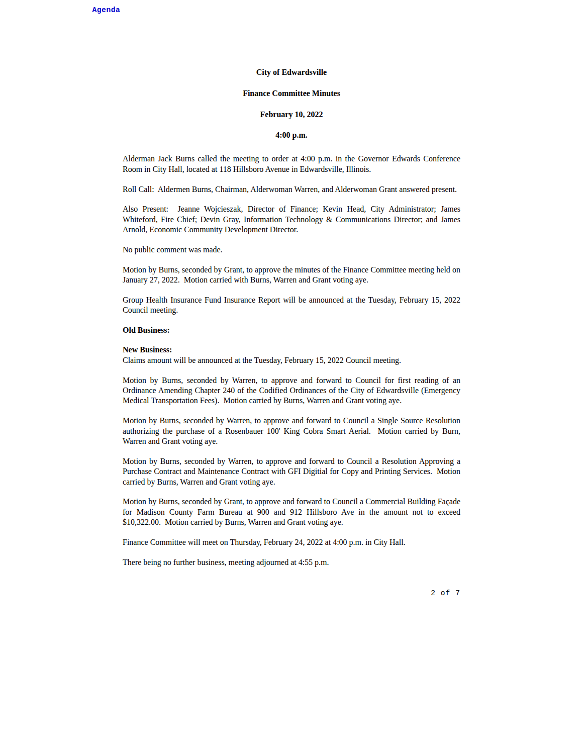Agenda
City of Edwardsville
Finance Committee Minutes
February 10, 2022
4:00 p.m.
Alderman Jack Burns called the meeting to order at 4:00 p.m. in the Governor Edwards Conference Room in City Hall, located at 118 Hillsboro Avenue in Edwardsville, Illinois.
Roll Call: Aldermen Burns, Chairman, Alderwoman Warren, and Alderwoman Grant answered present.
Also Present: Jeanne Wojcieszak, Director of Finance; Kevin Head, City Administrator; James Whiteford, Fire Chief; Devin Gray, Information Technology & Communications Director; and James Arnold, Economic Community Development Director.
No public comment was made.
Motion by Burns, seconded by Grant, to approve the minutes of the Finance Committee meeting held on January 27, 2022. Motion carried with Burns, Warren and Grant voting aye.
Group Health Insurance Fund Insurance Report will be announced at the Tuesday, February 15, 2022 Council meeting.
Old Business:
New Business:
Claims amount will be announced at the Tuesday, February 15, 2022 Council meeting.
Motion by Burns, seconded by Warren, to approve and forward to Council for first reading of an Ordinance Amending Chapter 240 of the Codified Ordinances of the City of Edwardsville (Emergency Medical Transportation Fees). Motion carried by Burns, Warren and Grant voting aye.
Motion by Burns, seconded by Warren, to approve and forward to Council a Single Source Resolution authorizing the purchase of a Rosenbauer 100' King Cobra Smart Aerial. Motion carried by Burn, Warren and Grant voting aye.
Motion by Burns, seconded by Warren, to approve and forward to Council a Resolution Approving a Purchase Contract and Maintenance Contract with GFI Digitial for Copy and Printing Services. Motion carried by Burns, Warren and Grant voting aye.
Motion by Burns, seconded by Grant, to approve and forward to Council a Commercial Building Façade for Madison County Farm Bureau at 900 and 912 Hillsboro Ave in the amount not to exceed $10,322.00. Motion carried by Burns, Warren and Grant voting aye.
Finance Committee will meet on Thursday, February 24, 2022 at 4:00 p.m. in City Hall.
There being no further business, meeting adjourned at 4:55 p.m.
2 of 7